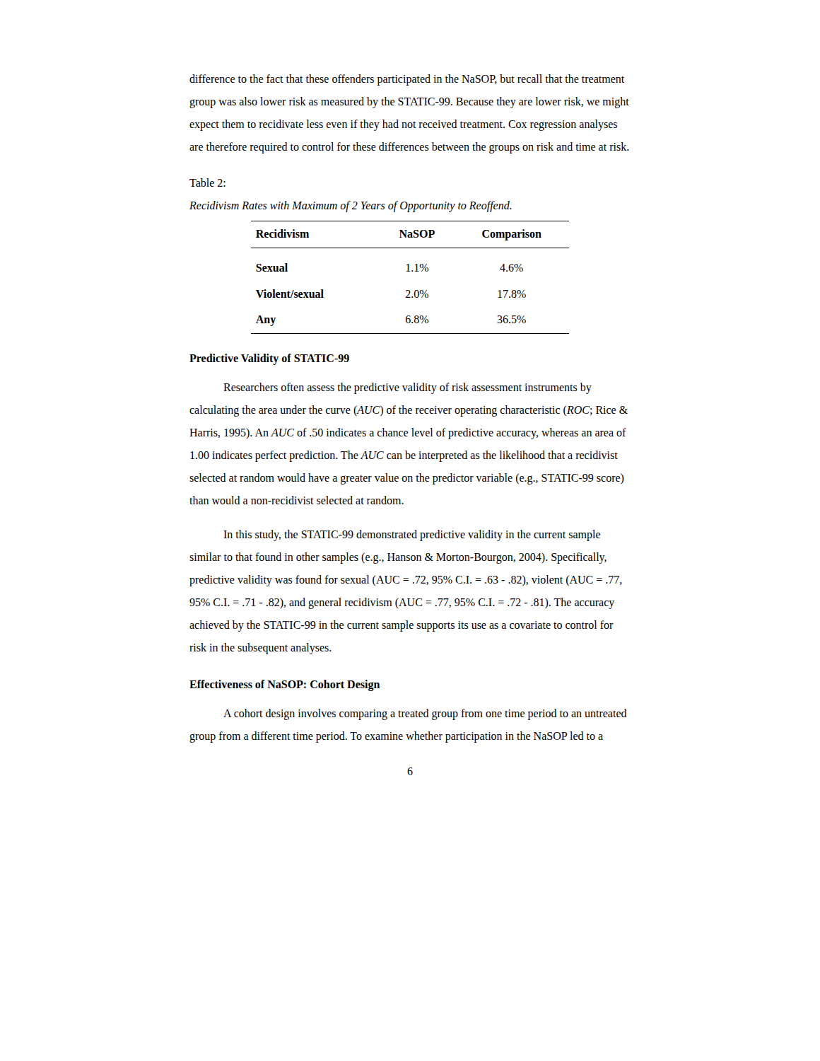difference to the fact that these offenders participated in the NaSOP, but recall that the treatment group was also lower risk as measured by the STATIC-99. Because they are lower risk, we might expect them to recidivate less even if they had not received treatment. Cox regression analyses are therefore required to control for these differences between the groups on risk and time at risk.
Table 2: Recidivism Rates with Maximum of 2 Years of Opportunity to Reoffend.
| Recidivism | NaSOP | Comparison |
| --- | --- | --- |
| Sexual | 1.1% | 4.6% |
| Violent/sexual | 2.0% | 17.8% |
| Any | 6.8% | 36.5% |
Predictive Validity of STATIC-99
Researchers often assess the predictive validity of risk assessment instruments by calculating the area under the curve (AUC) of the receiver operating characteristic (ROC; Rice & Harris, 1995). An AUC of .50 indicates a chance level of predictive accuracy, whereas an area of 1.00 indicates perfect prediction. The AUC can be interpreted as the likelihood that a recidivist selected at random would have a greater value on the predictor variable (e.g., STATIC-99 score) than would a non-recidivist selected at random.
In this study, the STATIC-99 demonstrated predictive validity in the current sample similar to that found in other samples (e.g., Hanson & Morton-Bourgon, 2004). Specifically, predictive validity was found for sexual (AUC = .72, 95% C.I. = .63 - .82), violent (AUC = .77, 95% C.I. = .71 - .82), and general recidivism (AUC = .77, 95% C.I. = .72 - .81). The accuracy achieved by the STATIC-99 in the current sample supports its use as a covariate to control for risk in the subsequent analyses.
Effectiveness of NaSOP: Cohort Design
A cohort design involves comparing a treated group from one time period to an untreated group from a different time period. To examine whether participation in the NaSOP led to a
6